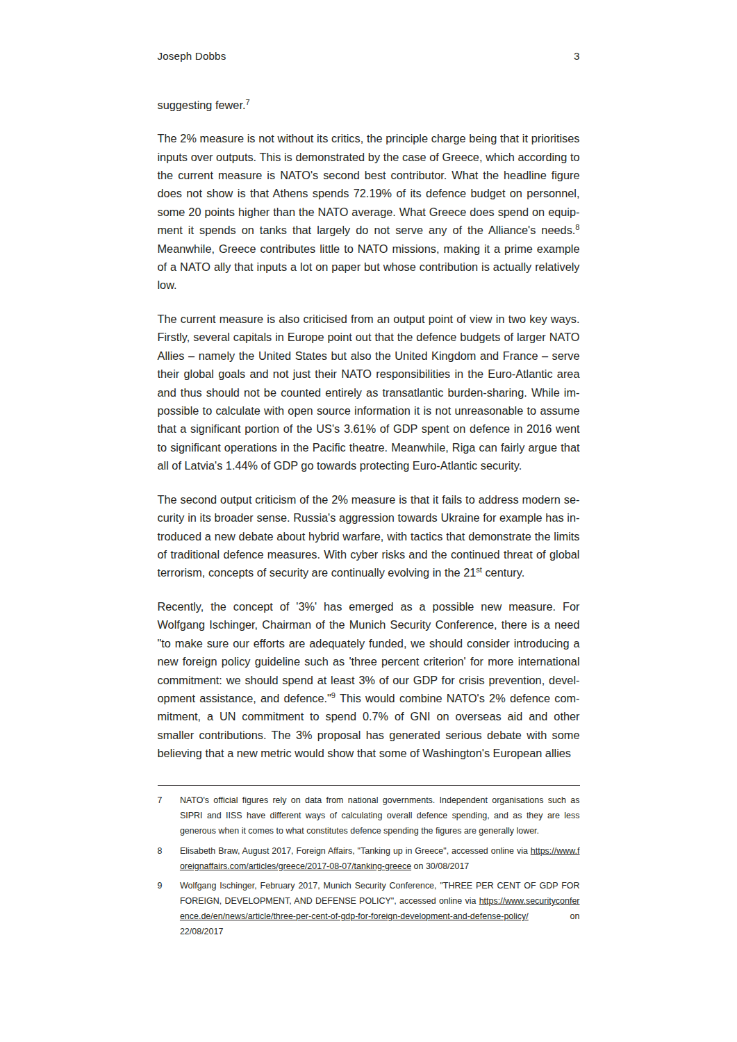Joseph Dobbs 3
suggesting fewer.7
The 2% measure is not without its critics, the principle charge being that it prioritises inputs over outputs. This is demonstrated by the case of Greece, which according to the current measure is NATO's second best contributor. What the headline figure does not show is that Athens spends 72.19% of its defence budget on personnel, some 20 points higher than the NATO average. What Greece does spend on equipment it spends on tanks that largely do not serve any of the Alliance's needs.8 Meanwhile, Greece contributes little to NATO missions, making it a prime example of a NATO ally that inputs a lot on paper but whose contribution is actually relatively low.
The current measure is also criticised from an output point of view in two key ways. Firstly, several capitals in Europe point out that the defence budgets of larger NATO Allies – namely the United States but also the United Kingdom and France – serve their global goals and not just their NATO responsibilities in the Euro-Atlantic area and thus should not be counted entirely as transatlantic burden-sharing. While impossible to calculate with open source information it is not unreasonable to assume that a significant portion of the US's 3.61% of GDP spent on defence in 2016 went to significant operations in the Pacific theatre. Meanwhile, Riga can fairly argue that all of Latvia's 1.44% of GDP go towards protecting Euro-Atlantic security.
The second output criticism of the 2% measure is that it fails to address modern security in its broader sense. Russia's aggression towards Ukraine for example has introduced a new debate about hybrid warfare, with tactics that demonstrate the limits of traditional defence measures. With cyber risks and the continued threat of global terrorism, concepts of security are continually evolving in the 21st century.
Recently, the concept of '3%' has emerged as a possible new measure. For Wolfgang Ischinger, Chairman of the Munich Security Conference, there is a need "to make sure our efforts are adequately funded, we should consider introducing a new foreign policy guideline such as 'three percent criterion' for more international commitment: we should spend at least 3% of our GDP for crisis prevention, development assistance, and defence."9 This would combine NATO's 2% defence commitment, a UN commitment to spend 0.7% of GNI on overseas aid and other smaller contributions. The 3% proposal has generated serious debate with some believing that a new metric would show that some of Washington's European allies
7 NATO's official figures rely on data from national governments. Independent organisations such as SIPRI and IISS have different ways of calculating overall defence spending, and as they are less generous when it comes to what constitutes defence spending the figures are generally lower.
8 Elisabeth Braw, August 2017, Foreign Affairs, "Tanking up in Greece", accessed online via https://www.foreignaffairs.com/articles/greece/2017-08-07/tanking-greece on 30/08/2017
9 Wolfgang Ischinger, February 2017, Munich Security Conference, "THREE PER CENT OF GDP FOR FOREIGN, DEVELOPMENT, AND DEFENSE POLICY", accessed online via https://www.securityconference.de/en/news/article/three-per-cent-of-gdp-for-foreign-development-and-defense-policy/ on 22/08/2017